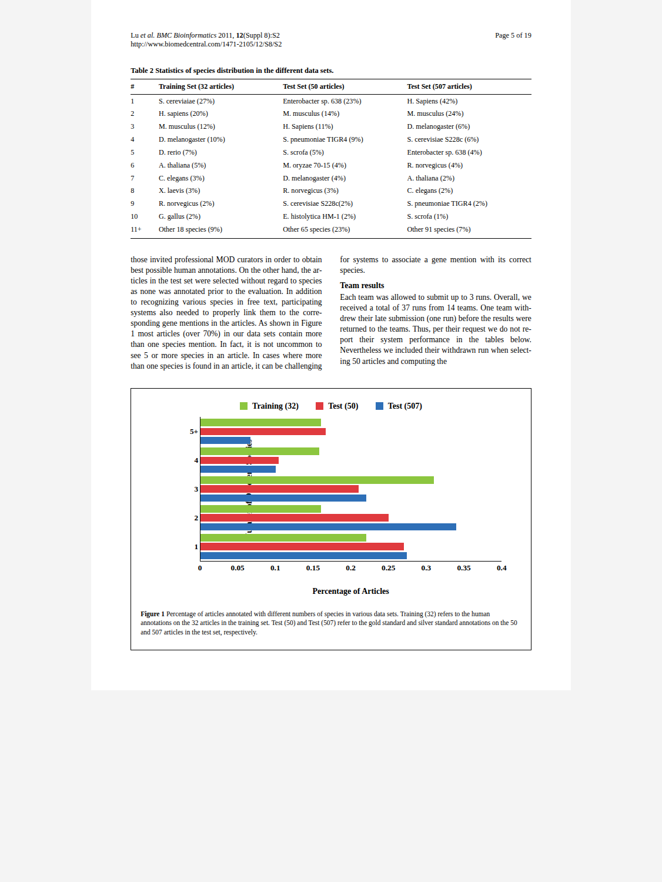Lu et al. BMC Bioinformatics 2011, 12(Suppl 8):S2
http://www.biomedcentral.com/1471-2105/12/S8/S2
Page 5 of 19
Table 2 Statistics of species distribution in the different data sets.
| # | Training Set (32 articles) | Test Set (50 articles) | Test Set (507 articles) |
| --- | --- | --- | --- |
| 1 | S. cereviaiae (27%) | Enterobacter sp. 638 (23%) | H. Sapiens (42%) |
| 2 | H. sapiens (20%) | M. musculus (14%) | M. musculus (24%) |
| 3 | M. musculus (12%) | H. Sapiens (11%) | D. melanogaster (6%) |
| 4 | D. melanogaster (10%) | S. pneumoniae TIGR4 (9%) | S. cerevisiae S228c (6%) |
| 5 | D. rerio (7%) | S. scrofa (5%) | Enterobacter sp. 638 (4%) |
| 6 | A. thaliana (5%) | M. oryzae 70-15 (4%) | R. norvegicus (4%) |
| 7 | C. elegans (3%) | D. melanogaster (4%) | A. thaliana (2%) |
| 8 | X. laevis (3%) | R. norvegicus (3%) | C. elegans (2%) |
| 9 | R. norvegicus (2%) | S. cerevisiae S228c(2%) | S. pneumoniae TIGR4 (2%) |
| 10 | G. gallus (2%) | E. histolytica HM-1 (2%) | S. scrofa (1%) |
| 11+ | Other 18 species (9%) | Other 65 species (23%) | Other 91 species (7%) |
those invited professional MOD curators in order to obtain best possible human annotations. On the other hand, the articles in the test set were selected without regard to species as none was annotated prior to the evaluation. In addition to recognizing various species in free text, participating systems also needed to properly link them to the corresponding gene mentions in the articles. As shown in Figure 1 most articles (over 70%) in our data sets contain more than one species mention. In fact, it is not uncommon to see 5 or more species in an article. In cases where more than one species is found in an article, it can be challenging for systems to associate a gene mention with its correct species.
Team results
Each team was allowed to submit up to 3 runs. Overall, we received a total of 37 runs from 14 teams. One team withdrew their late submission (one run) before the results were returned to the teams. Thus, per their request we do not report their system performance in the tables below. Nevertheless we included their withdrawn run when selecting 50 articles and computing the
Training (32) Test (50) Test (507)
Number of Different Species
5+
4
3
2
1
0
0.05
0.1
0.15
0.2
0.25
0.3
0.35
0.4
Percentage of Articles
Figure 1 Percentage of articles annotated with different numbers of species in various data sets. Training (32) refers to the human annotations on the 32 articles in the training set. Test (50) and Test (507) refer to the gold standard and silver standard annotations on the 50 and 507 articles in the test set, respectively.